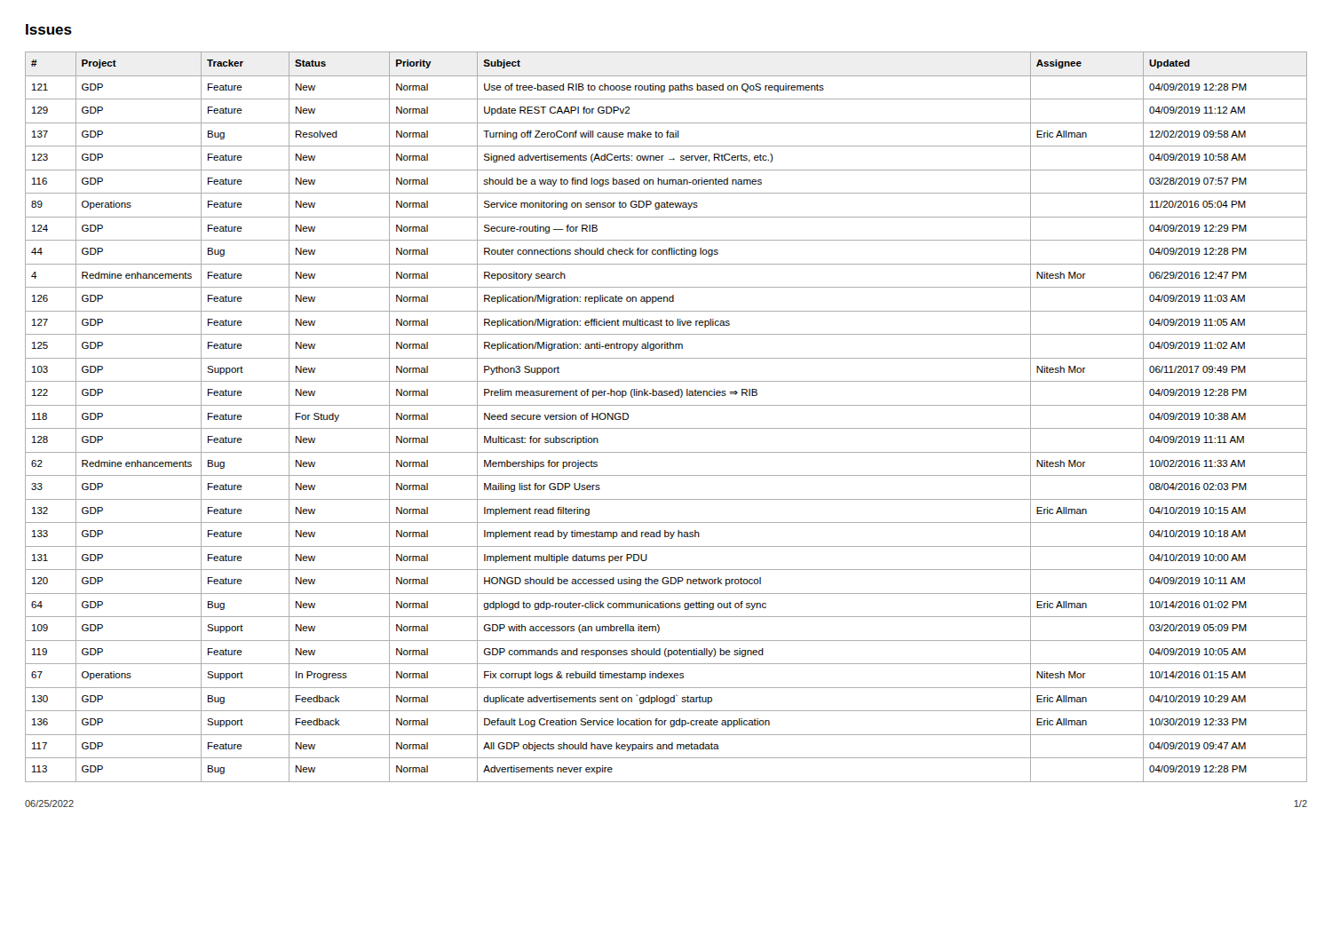Issues
| # | Project | Tracker | Status | Priority | Subject | Assignee | Updated |
| --- | --- | --- | --- | --- | --- | --- | --- |
| 121 | GDP | Feature | New | Normal | Use of tree-based RIB to choose routing paths based on QoS requirements | | 04/09/2019 12:28 PM |
| 129 | GDP | Feature | New | Normal | Update REST CAAPI for GDPv2 | | 04/09/2019 11:12 AM |
| 137 | GDP | Bug | Resolved | Normal | Turning off ZeroConf will cause make to fail | Eric Allman | 12/02/2019 09:58 AM |
| 123 | GDP | Feature | New | Normal | Signed advertisements (AdCerts: owner → server, RtCerts, etc.) | | 04/09/2019 10:58 AM |
| 116 | GDP | Feature | New | Normal | should be a way to find logs based on human-oriented names | | 03/28/2019 07:57 PM |
| 89 | Operations | Feature | New | Normal | Service monitoring on sensor to GDP gateways | | 11/20/2016 05:04 PM |
| 124 | GDP | Feature | New | Normal | Secure-routing — for RIB | | 04/09/2019 12:29 PM |
| 44 | GDP | Bug | New | Normal | Router connections should check for conflicting logs | | 04/09/2019 12:28 PM |
| 4 | Redmine enhancements | Feature | New | Normal | Repository search | Nitesh Mor | 06/29/2016 12:47 PM |
| 126 | GDP | Feature | New | Normal | Replication/Migration: replicate on append | | 04/09/2019 11:03 AM |
| 127 | GDP | Feature | New | Normal | Replication/Migration: efficient multicast to live replicas | | 04/09/2019 11:05 AM |
| 125 | GDP | Feature | New | Normal | Replication/Migration: anti-entropy algorithm | | 04/09/2019 11:02 AM |
| 103 | GDP | Support | New | Normal | Python3 Support | Nitesh Mor | 06/11/2017 09:49 PM |
| 122 | GDP | Feature | New | Normal | Prelim measurement of per-hop (link-based) latencies ⇒ RIB | | 04/09/2019 12:28 PM |
| 118 | GDP | Feature | For Study | Normal | Need secure version of HONGD | | 04/09/2019 10:38 AM |
| 128 | GDP | Feature | New | Normal | Multicast: for subscription | | 04/09/2019 11:11 AM |
| 62 | Redmine enhancements | Bug | New | Normal | Memberships for projects | Nitesh Mor | 10/02/2016 11:33 AM |
| 33 | GDP | Feature | New | Normal | Mailing list for GDP Users | | 08/04/2016 02:03 PM |
| 132 | GDP | Feature | New | Normal | Implement read filtering | Eric Allman | 04/10/2019 10:15 AM |
| 133 | GDP | Feature | New | Normal | Implement read by timestamp and read by hash | | 04/10/2019 10:18 AM |
| 131 | GDP | Feature | New | Normal | Implement multiple datums per PDU | | 04/10/2019 10:00 AM |
| 120 | GDP | Feature | New | Normal | HONGD should be accessed using the GDP network protocol | | 04/09/2019 10:11 AM |
| 64 | GDP | Bug | New | Normal | gdplogd to gdp-router-click communications getting out of sync | Eric Allman | 10/14/2016 01:02 PM |
| 109 | GDP | Support | New | Normal | GDP with accessors (an umbrella item) | | 03/20/2019 05:09 PM |
| 119 | GDP | Feature | New | Normal | GDP commands and responses should (potentially) be signed | | 04/09/2019 10:05 AM |
| 67 | Operations | Support | In Progress | Normal | Fix corrupt logs & rebuild timestamp indexes | Nitesh Mor | 10/14/2016 01:15 AM |
| 130 | GDP | Bug | Feedback | Normal | duplicate advertisements sent on `gdplogd` startup | Eric Allman | 04/10/2019 10:29 AM |
| 136 | GDP | Support | Feedback | Normal | Default Log Creation Service location for gdp-create application | Eric Allman | 10/30/2019 12:33 PM |
| 117 | GDP | Feature | New | Normal | All GDP objects should have keypairs and metadata | | 04/09/2019 09:47 AM |
| 113 | GDP | Bug | New | Normal | Advertisements never expire | | 04/09/2019 12:28 PM |
06/25/2022 1/2